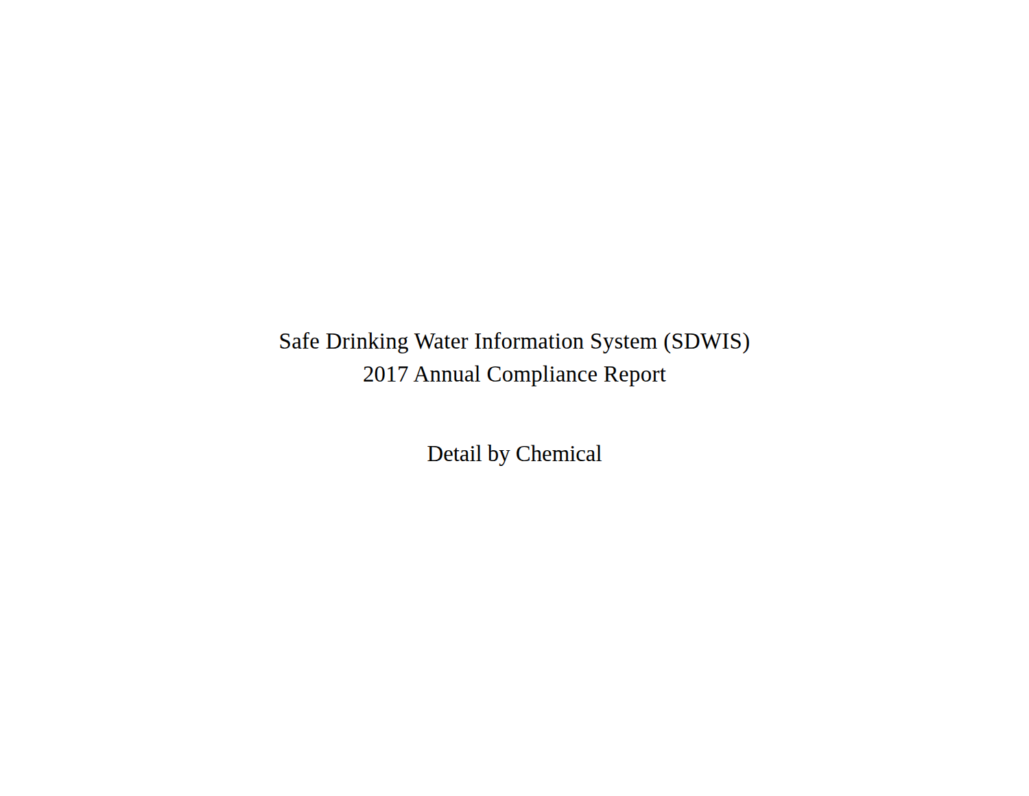Safe Drinking Water Information System (SDWIS) 2017 Annual Compliance Report
Detail by Chemical